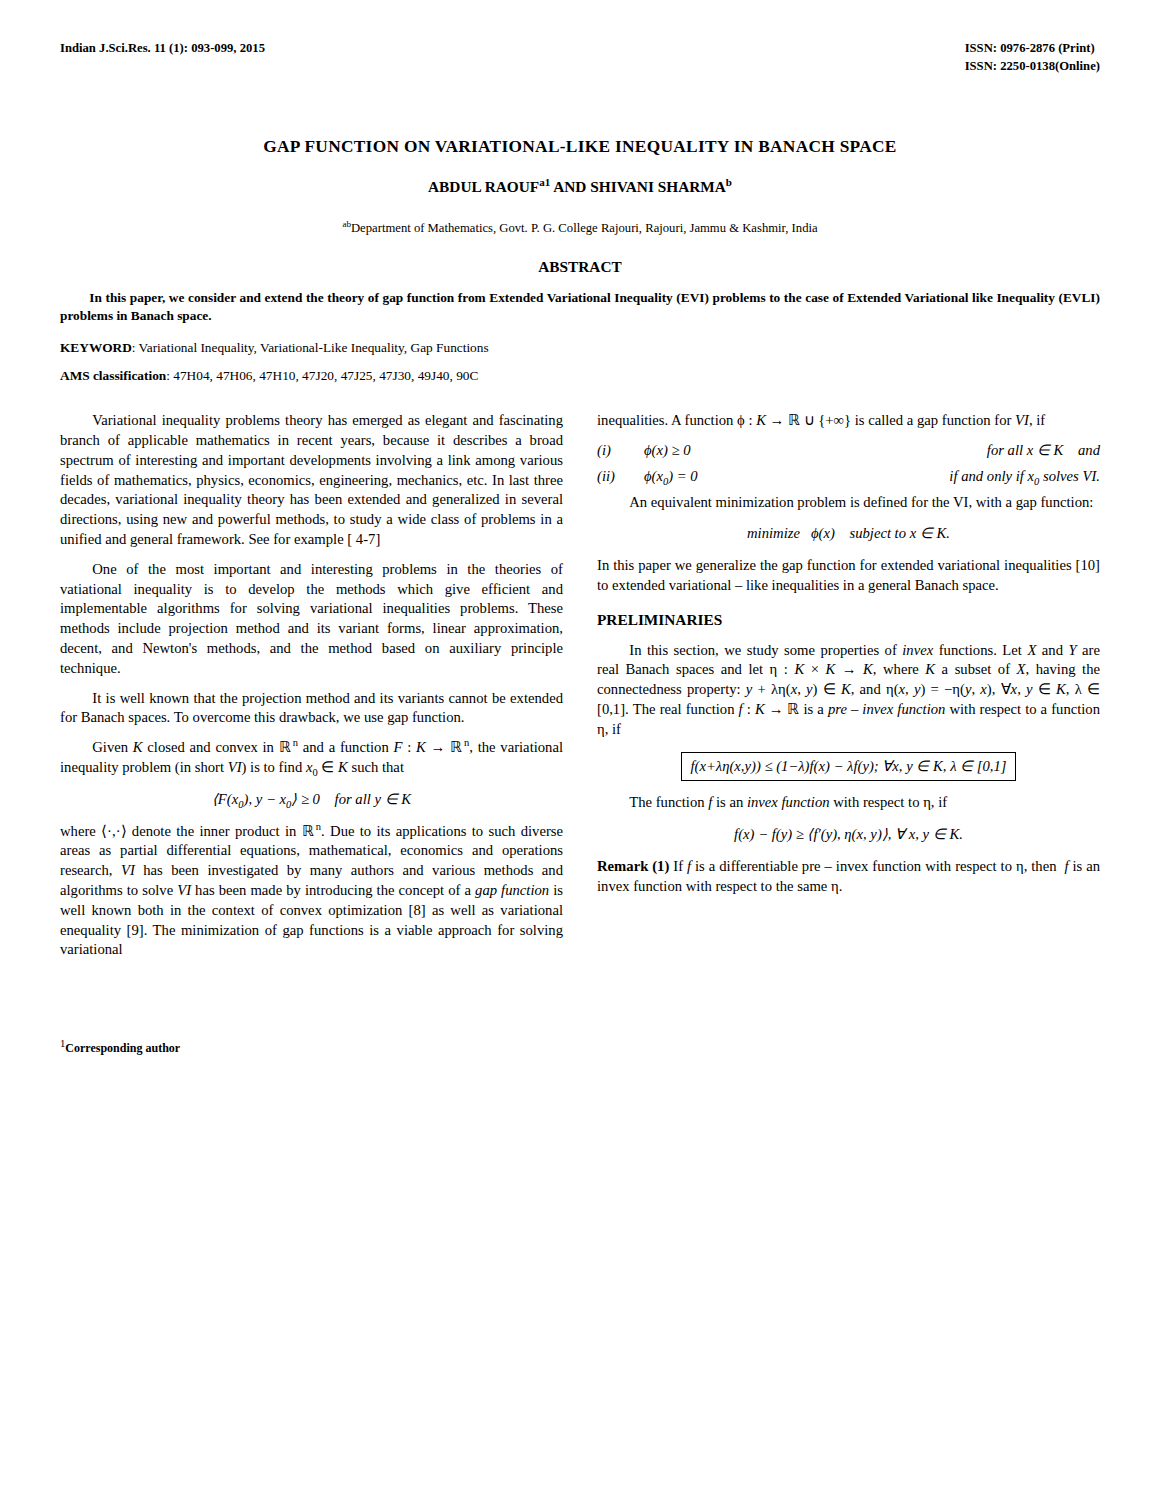Indian J.Sci.Res. 11 (1): 093-099, 2015
ISSN: 0976-2876 (Print)
ISSN: 2250-0138(Online)
GAP FUNCTION ON VARIATIONAL-LIKE INEQUALITY IN BANACH SPACE
ABDUL RAOUFa1 AND SHIVANI SHARMAb
abDepartment of Mathematics, Govt. P. G. College Rajouri, Rajouri, Jammu & Kashmir, India
ABSTRACT
In this paper, we consider and extend the theory of gap function from Extended Variational Inequality (EVI) problems to the case of Extended Variational like Inequality (EVLI) problems in Banach space.
KEYWORD: Variational Inequality, Variational-Like Inequality, Gap Functions
AMS classification: 47H04, 47H06, 47H10, 47J20, 47J25, 47J30, 49J40, 90C
Variational inequality problems theory has emerged as elegant and fascinating branch of applicable mathematics in recent years, because it describes a broad spectrum of interesting and important developments involving a link among various fields of mathematics, physics, economics, engineering, mechanics, etc. In last three decades, variational inequality theory has been extended and generalized in several directions, using new and powerful methods, to study a wide class of problems in a unified and general framework. See for example [ 4-7]
One of the most important and interesting problems in the theories of vatiational inequality is to develop the methods which give efficient and implementable algorithms for solving variational inequalities problems. These methods include projection method and its variant forms, linear approximation, decent, and Newton's methods, and the method based on auxiliary principle technique.
It is well known that the projection method and its variants cannot be extended for Banach spaces. To overcome this drawback, we use gap function.
Given K closed and convex in ℝ n and a function F : K → ℝ n, the variational inequality problem (in short VI) is to find x0 ∈ K such that
⟨F(x0), y − x0⟩ ≥ 0 for all y ∈ K
where ⟨·,·⟩ denote the inner product in ℝ n. Due to its applications to such diverse areas as partial differential equations, mathematical, economics and operations research, VI has been investigated by many authors and various methods and algorithms to solve VI has been made by introducing the concept of a gap function is well known both in the context of convex optimization [8] as well as variational enequality [9]. The minimization of gap functions is a viable approach for solving variational
inequalities. A function ϕ : K → ℝ ∪ {+∞} is called a gap function for VI, if
(i) ϕ(x) ≥ 0 for all x ∈ K and
(ii) ϕ(x0) = 0 if and only if x0 solves VI.
An equivalent minimization problem is defined for the VI, with a gap function:
minimize ϕ(x) subject to x ∈ K.
In this paper we generalize the gap function for extended variational inequalities [10] to extended variational – like inequalities in a general Banach space.
PRELIMINARIES
In this section, we study some properties of invex functions. Let X and Y are real Banach spaces and let η : K × K → K, where K a subset of X, having the connectedness property: y + λη(x, y) ∈ K, and η(x, y) = −η(y, x), ∀x, y ∈ K, λ ∈ [0,1]. The real function f : K → ℝ is a pre – invex function with respect to a function η, if
f(x+λη(x,y)) ≤ (1−λ)f(x) − λf(y); ∀x, y ∈ K, λ ∈ [0,1]
The function f is an invex function with respect to η, if
f(x) − f(y) ≥ ⟨f′(y), η(x, y)⟩, ∀ x, y ∈ K.
Remark (1) If f is a differentiable pre – invex function with respect to η, then f is an invex function with respect to the same η.
1Corresponding author